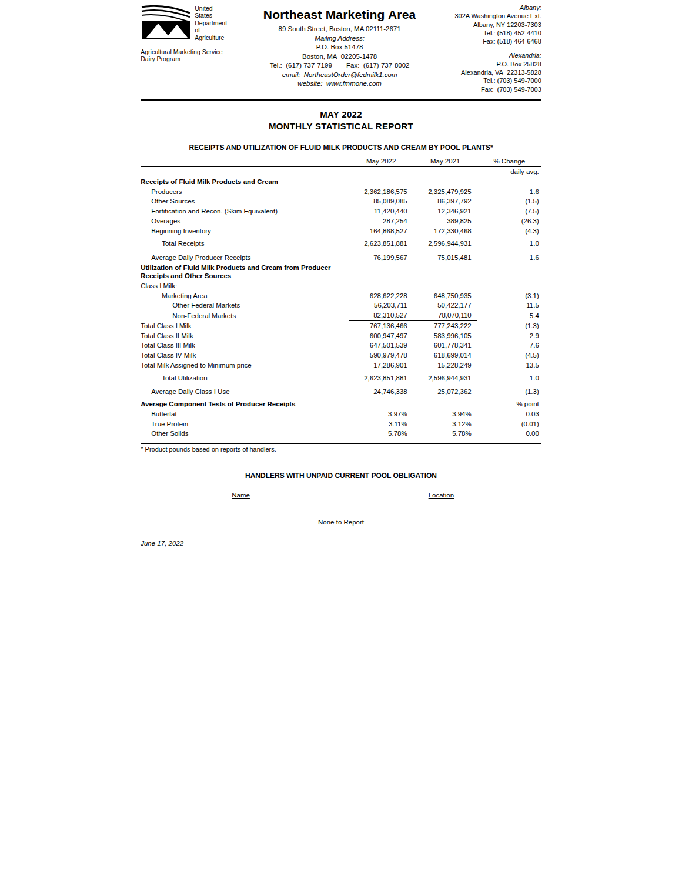United
States
Department
of
Agriculture
Agricultural Marketing Service
Dairy Program
Northeast Marketing Area
89 South Street, Boston, MA 02111-2671
Mailing Address:
P.O. Box 51478
Boston, MA 02205-1478
Tel.: (617) 737-7199 — Fax: (617) 737-8002
email: NortheastOrder@fedmilk1.com
website: www.fmmone.com
Albany:
302A Washington Avenue Ext.
Albany, NY 12203-7303
Tel.: (518) 452-4410
Fax: (518) 464-6468
Alexandria:
P.O. Box 25828
Alexandria, VA 22313-5828
Tel.: (703) 549-7000
Fax: (703) 549-7003
MAY 2022
MONTHLY STATISTICAL REPORT
RECEIPTS AND UTILIZATION OF FLUID MILK PRODUCTS AND CREAM BY POOL PLANTS*
| | May 2022 | May 2021 | % Change |
| --- | --- | --- | --- |
| | | | daily avg. |
| Receipts of Fluid Milk Products and Cream | | | |
| Producers | 2,362,186,575 | 2,325,479,925 | 1.6 |
| Other Sources | 85,089,085 | 86,397,792 | (1.5) |
| Fortification and Recon. (Skim Equivalent) | 11,420,440 | 12,346,921 | (7.5) |
| Overages | 287,254 | 389,825 | (26.3) |
| Beginning Inventory | 164,868,527 | 172,330,468 | (4.3) |
| Total Receipts | 2,623,851,881 | 2,596,944,931 | 1.0 |
| Average Daily Producer Receipts | 76,199,567 | 75,015,481 | 1.6 |
| Utilization of Fluid Milk Products and Cream from Producer Receipts and Other Sources | | | |
| Class I Milk: | | | |
| Marketing Area | 628,622,228 | 648,750,935 | (3.1) |
| Other Federal Markets | 56,203,711 | 50,422,177 | 11.5 |
| Non-Federal Markets | 82,310,527 | 78,070,110 | 5.4 |
| Total Class I Milk | 767,136,466 | 777,243,222 | (1.3) |
| Total Class II Milk | 600,947,497 | 583,996,105 | 2.9 |
| Total Class III Milk | 647,501,539 | 601,778,341 | 7.6 |
| Total Class IV Milk | 590,979,478 | 618,699,014 | (4.5) |
| Total Milk Assigned to Minimum price | 17,286,901 | 15,228,249 | 13.5 |
| Total Utilization | 2,623,851,881 | 2,596,944,931 | 1.0 |
| Average Daily Class I Use | 24,746,338 | 25,072,362 | (1.3) |
| Average Component Tests of Producer Receipts | | | % point |
| Butterfat | 3.97% | 3.94% | 0.03 |
| True Protein | 3.11% | 3.12% | (0.01) |
| Other Solids | 5.78% | 5.78% | 0.00 |
* Product pounds based on reports of handlers.
HANDLERS WITH UNPAID CURRENT POOL OBLIGATION
| Name | Location |
None to Report
June 17, 2022